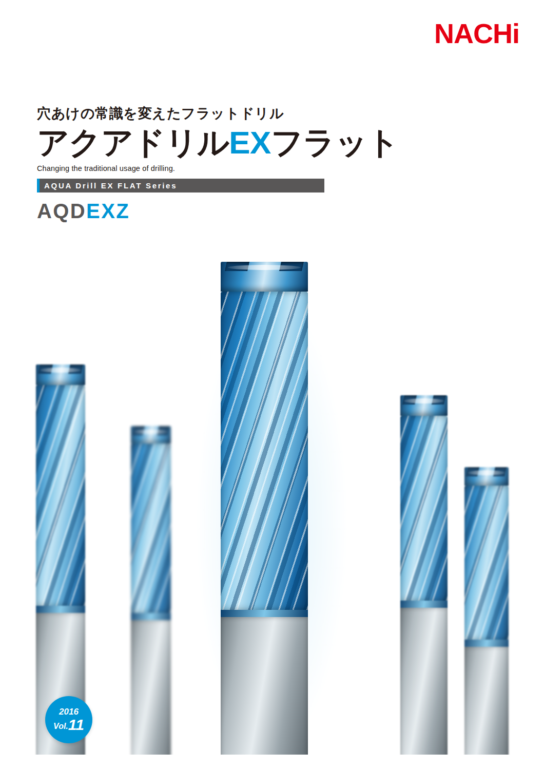NACHi
穴あけの常識を変えたフラットドリル
アクアドリルEXフラット
Changing the traditional usage of drilling.
AQUA Drill EX FLAT Series
AQDEXZ
2016 Vol.11